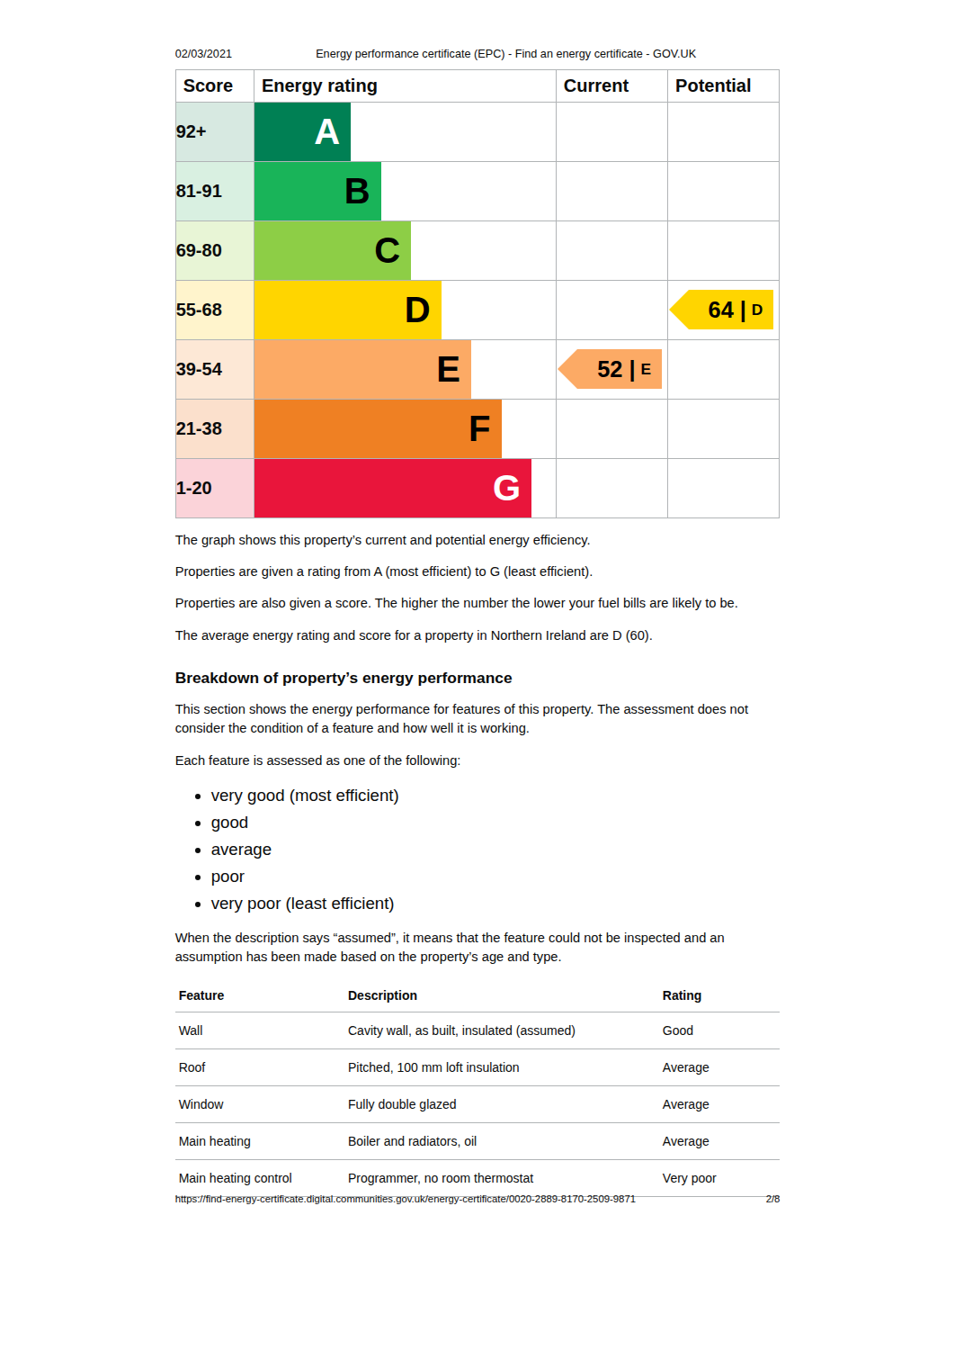02/03/2021
Energy performance certificate (EPC) - Find an energy certificate - GOV.UK
| Score | Energy rating | Current | Potential |
| --- | --- | --- | --- |
| 92+ | A | | |
| 81-91 | B | | |
| 69-80 | C | | |
| 55-68 | D | | 64 / D |
| 39-54 | E | 52 / E | |
| 21-38 | F | | |
| 1-20 | G | | |
The graph shows this property’s current and potential energy efficiency.
Properties are given a rating from A (most efficient) to G (least efficient).
Properties are also given a score. The higher the number the lower your fuel bills are likely to be.
The average energy rating and score for a property in Northern Ireland are D (60).
Breakdown of property’s energy performance
This section shows the energy performance for features of this property. The assessment does not consider the condition of a feature and how well it is working.
Each feature is assessed as one of the following:
very good (most efficient)
good
average
poor
very poor (least efficient)
When the description says “assumed”, it means that the feature could not be inspected and an assumption has been made based on the property’s age and type.
| Feature | Description | Rating |
| --- | --- | --- |
| Wall | Cavity wall, as built, insulated (assumed) | Good |
| Roof | Pitched, 100 mm loft insulation | Average |
| Window | Fully double glazed | Average |
| Main heating | Boiler and radiators, oil | Average |
| Main heating control | Programmer, no room thermostat | Very poor |
https://find-energy-certificate.digital.communities.gov.uk/energy-certificate/0020-2889-8170-2509-9871
2/8